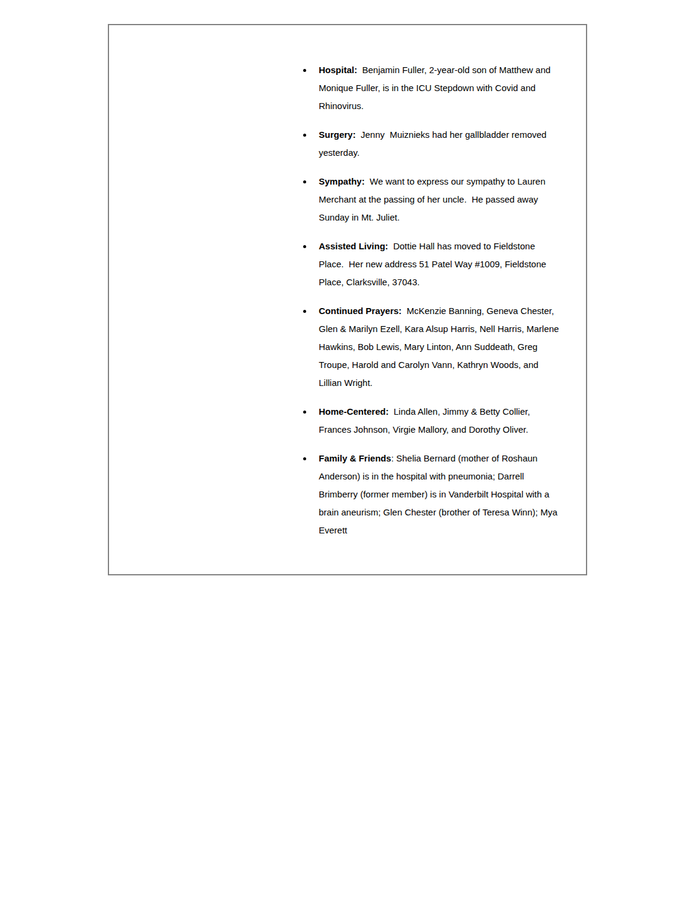Hospital: Benjamin Fuller, 2-year-old son of Matthew and Monique Fuller, is in the ICU Stepdown with Covid and Rhinovirus.
Surgery: Jenny Muiznieks had her gallbladder removed yesterday.
Sympathy: We want to express our sympathy to Lauren Merchant at the passing of her uncle. He passed away Sunday in Mt. Juliet.
Assisted Living: Dottie Hall has moved to Fieldstone Place. Her new address 51 Patel Way #1009, Fieldstone Place, Clarksville, 37043.
Continued Prayers: McKenzie Banning, Geneva Chester, Glen & Marilyn Ezell, Kara Alsup Harris, Nell Harris, Marlene Hawkins, Bob Lewis, Mary Linton, Ann Suddeath, Greg Troupe, Harold and Carolyn Vann, Kathryn Woods, and Lillian Wright.
Home-Centered: Linda Allen, Jimmy & Betty Collier, Frances Johnson, Virgie Mallory, and Dorothy Oliver.
Family & Friends: Shelia Bernard (mother of Roshaun Anderson) is in the hospital with pneumonia; Darrell Brimberry (former member) is in Vanderbilt Hospital with a brain aneurism; Glen Chester (brother of Teresa Winn); Mya Everett